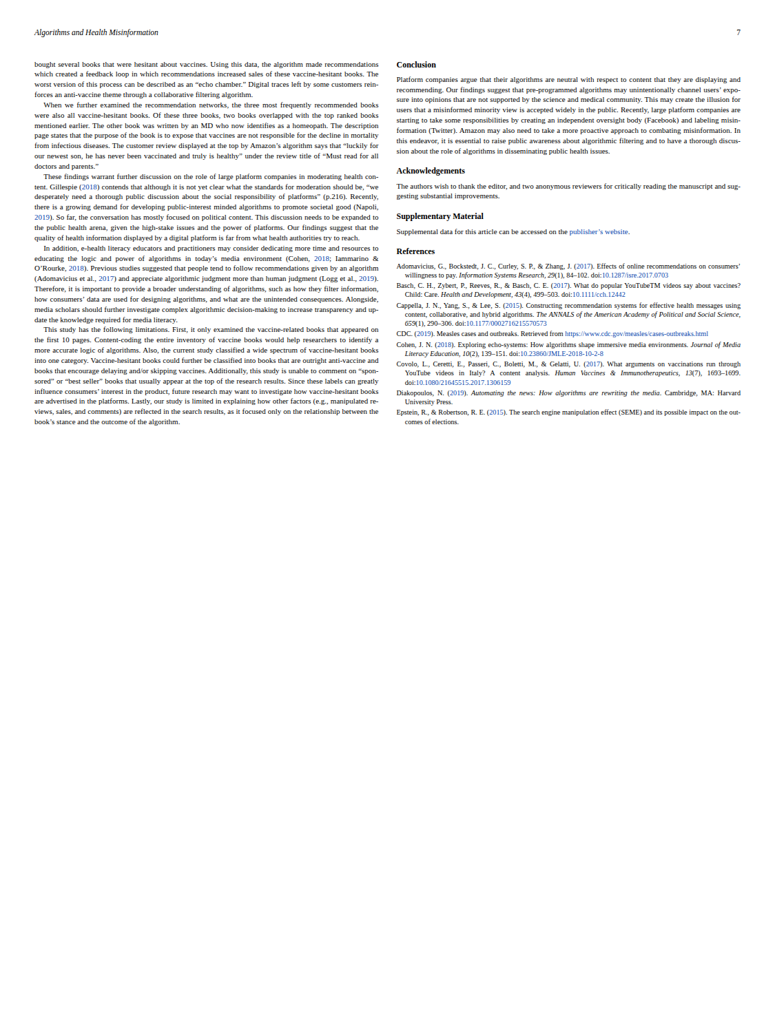Algorithms and Health Misinformation
7
bought several books that were hesitant about vaccines. Using this data, the algorithm made recommendations which created a feedback loop in which recommendations increased sales of these vaccine-hesitant books. The worst version of this process can be described as an “echo chamber.” Digital traces left by some customers reinforces an anti-vaccine theme through a collaborative filtering algorithm.
When we further examined the recommendation networks, the three most frequently recommended books were also all vaccine-hesitant books. Of these three books, two books overlapped with the top ranked books mentioned earlier. The other book was written by an MD who now identifies as a homeopath. The description page states that the purpose of the book is to expose that vaccines are not responsible for the decline in mortality from infectious diseases. The customer review displayed at the top by Amazon’s algorithm says that “luckily for our newest son, he has never been vaccinated and truly is healthy” under the review title of “Must read for all doctors and parents.”
These findings warrant further discussion on the role of large platform companies in moderating health content. Gillespie (2018) contends that although it is not yet clear what the standards for moderation should be, “we desperately need a thorough public discussion about the social responsibility of platforms” (p.216). Recently, there is a growing demand for developing public-interest minded algorithms to promote societal good (Napoli, 2019). So far, the conversation has mostly focused on political content. This discussion needs to be expanded to the public health arena, given the high-stake issues and the power of platforms. Our findings suggest that the quality of health information displayed by a digital platform is far from what health authorities try to reach.
In addition, e-health literacy educators and practitioners may consider dedicating more time and resources to educating the logic and power of algorithms in today’s media environment (Cohen, 2018; Iammarino & O’Rourke, 2018). Previous studies suggested that people tend to follow recommendations given by an algorithm (Adomavicius et al., 2017) and appreciate algorithmic judgment more than human judgment (Logg et al., 2019). Therefore, it is important to provide a broader understanding of algorithms, such as how they filter information, how consumers’ data are used for designing algorithms, and what are the unintended consequences. Alongside, media scholars should further investigate complex algorithmic decision-making to increase transparency and update the knowledge required for media literacy.
This study has the following limitations. First, it only examined the vaccine-related books that appeared on the first 10 pages. Content-coding the entire inventory of vaccine books would help researchers to identify a more accurate logic of algorithms. Also, the current study classified a wide spectrum of vaccine-hesitant books into one category. Vaccine-hesitant books could further be classified into books that are outright anti-vaccine and books that encourage delaying and/or skipping vaccines. Additionally, this study is unable to comment on “sponsored” or “best seller” books that usually appear at the top of the research results. Since these labels can greatly influence consumers’ interest in the product, future research may want to investigate how vaccine-hesitant books are advertised in the platforms. Lastly, our study is limited in explaining how other factors (e.g., manipulated reviews, sales, and comments) are reflected in the search results, as it focused only on the relationship between the book’s stance and the outcome of the algorithm.
Conclusion
Platform companies argue that their algorithms are neutral with respect to content that they are displaying and recommending. Our findings suggest that pre-programmed algorithms may unintentionally channel users’ exposure into opinions that are not supported by the science and medical community. This may create the illusion for users that a misinformed minority view is accepted widely in the public. Recently, large platform companies are starting to take some responsibilities by creating an independent oversight body (Facebook) and labeling misinformation (Twitter). Amazon may also need to take a more proactive approach to combating misinformation. In this endeavor, it is essential to raise public awareness about algorithmic filtering and to have a thorough discussion about the role of algorithms in disseminating public health issues.
Acknowledgements
The authors wish to thank the editor, and two anonymous reviewers for critically reading the manuscript and suggesting substantial improvements.
Supplementary Material
Supplemental data for this article can be accessed on the publisher’s website.
References
Adomavicius, G., Bockstedt, J. C., Curley, S. P., & Zhang, J. (2017). Effects of online recommendations on consumers’ willingness to pay. Information Systems Research, 29(1), 84–102. doi:10.1287/isre.2017.0703
Basch, C. H., Zybert, P., Reeves, R., & Basch, C. E. (2017). What do popular YouTubeTM videos say about vaccines? Child: Care. Health and Development, 43(4), 499–503. doi:10.1111/cch.12442
Cappella, J. N., Yang, S., & Lee, S. (2015). Constructing recommendation systems for effective health messages using content, collaborative, and hybrid algorithms. The ANNALS of the American Academy of Political and Social Science, 659(1), 290–306. doi:10.1177/0002716215570573
CDC. (2019). Measles cases and outbreaks. Retrieved from https://www.cdc.gov/measles/cases-outbreaks.html
Cohen, J. N. (2018). Exploring echo-systems: How algorithms shape immersive media environments. Journal of Media Literacy Education, 10(2), 139–151. doi:10.23860/JMLE-2018-10-2-8
Covolo, L., Ceretti, E., Passeri, C., Boletti, M., & Gelatti, U. (2017). What arguments on vaccinations run through YouTube videos in Italy? A content analysis. Human Vaccines & Immunotherapeutics, 13(7), 1693–1699. doi:10.1080/21645515.2017.1306159
Diakopoulos, N. (2019). Automating the news: How algorithms are rewriting the media. Cambridge, MA: Harvard University Press.
Epstein, R., & Robertson, R. E. (2015). The search engine manipulation effect (SEME) and its possible impact on the outcomes of elections.